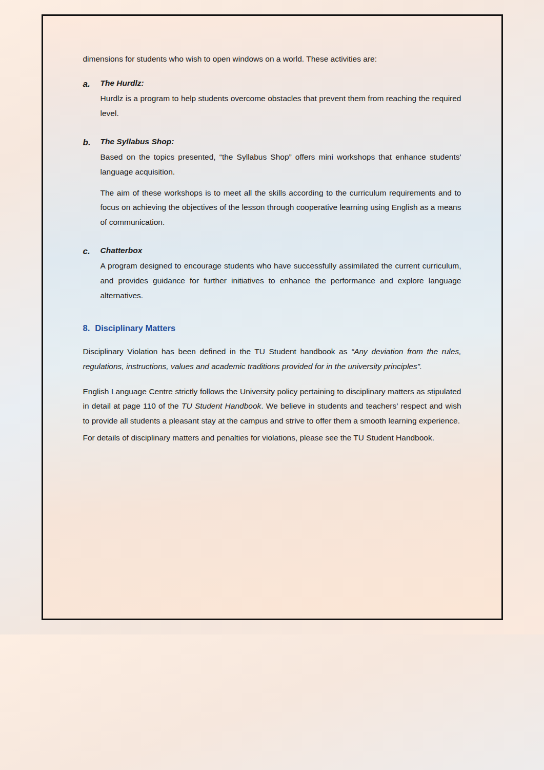dimensions for students who wish to open windows on a world. These activities are:
a. The Hurdlz:
Hurdlz is a program to help students overcome obstacles that prevent them from reaching the required level.
b. The Syllabus Shop:
Based on the topics presented, “the Syllabus Shop” offers mini workshops that enhance students' language acquisition.
The aim of these workshops is to meet all the skills according to the curriculum requirements and to focus on achieving the objectives of the lesson through cooperative learning using English as a means of communication.
c. Chatterbox
A program designed to encourage students who have successfully assimilated the current curriculum, and provides guidance for further initiatives to enhance the performance and explore language alternatives.
8. Disciplinary Matters
Disciplinary Violation has been defined in the TU Student handbook as “Any deviation from the rules, regulations, instructions, values and academic traditions provided for in the university principles”.
English Language Centre strictly follows the University policy pertaining to disciplinary matters as stipulated in detail at page 110 of the TU Student Handbook. We believe in students and teachers’ respect and wish to provide all students a pleasant stay at the campus and strive to offer them a smooth learning experience.
For details of disciplinary matters and penalties for violations, please see the TU Student Handbook.